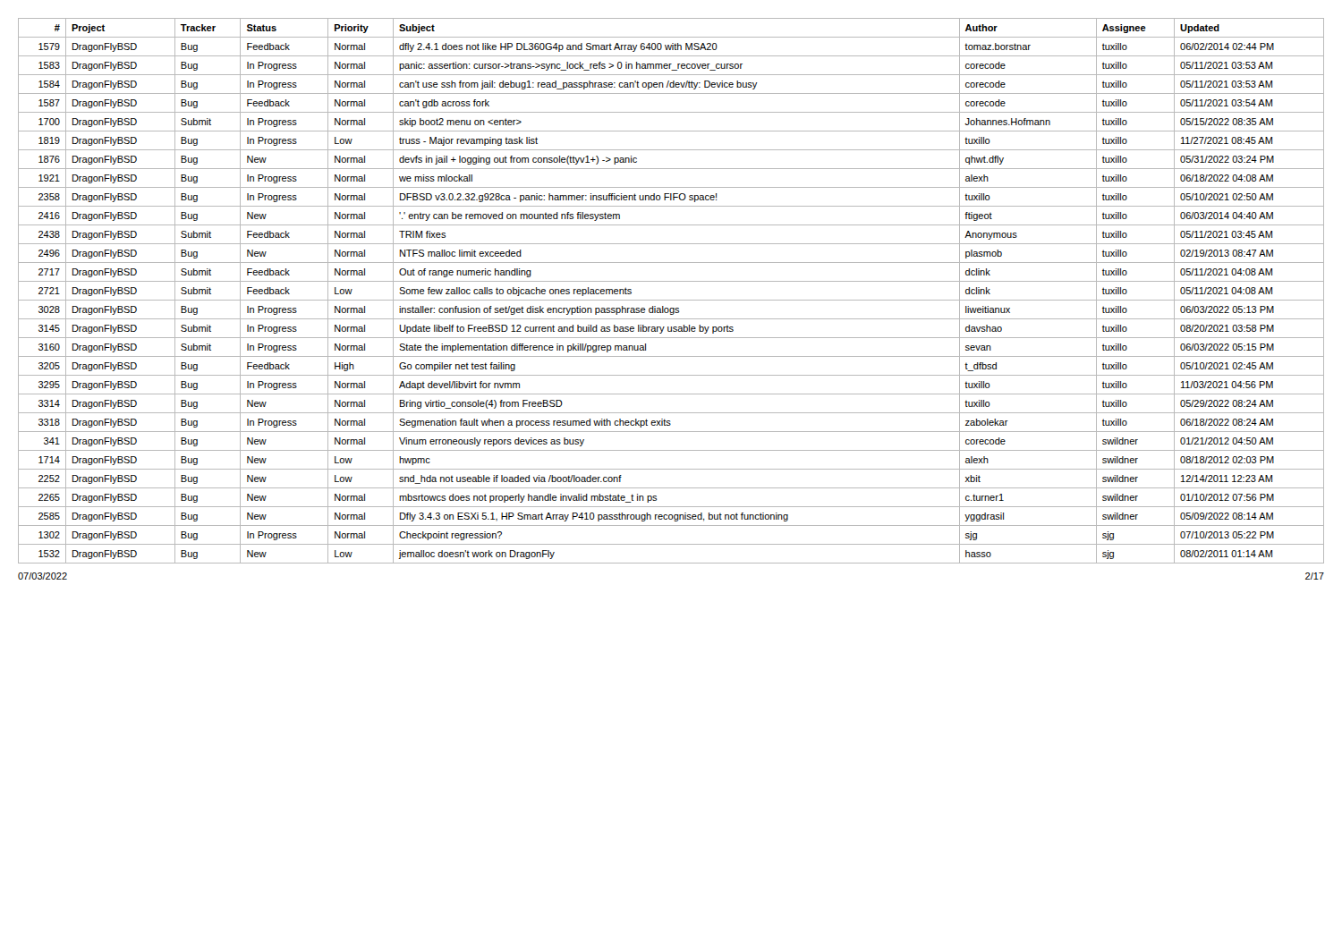| # | Project | Tracker | Status | Priority | Subject | Author | Assignee | Updated |
| --- | --- | --- | --- | --- | --- | --- | --- | --- |
| 1579 | DragonFlyBSD | Bug | Feedback | Normal | dfly 2.4.1 does not like HP DL360G4p and Smart Array 6400 with MSA20 | tomaz.borstnar | tuxillo | 06/02/2014 02:44 PM |
| 1583 | DragonFlyBSD | Bug | In Progress | Normal | panic: assertion: cursor->trans->sync_lock_refs > 0 in hammer_recover_cursor | corecode | tuxillo | 05/11/2021 03:53 AM |
| 1584 | DragonFlyBSD | Bug | In Progress | Normal | can't use ssh from jail: debug1: read_passphrase: can't open /dev/tty: Device busy | corecode | tuxillo | 05/11/2021 03:53 AM |
| 1587 | DragonFlyBSD | Bug | Feedback | Normal | can't gdb across fork | corecode | tuxillo | 05/11/2021 03:54 AM |
| 1700 | DragonFlyBSD | Submit | In Progress | Normal | skip boot2 menu on <enter> | Johannes.Hofmann | tuxillo | 05/15/2022 08:35 AM |
| 1819 | DragonFlyBSD | Bug | In Progress | Low | truss - Major revamping task list | tuxillo | tuxillo | 11/27/2021 08:45 AM |
| 1876 | DragonFlyBSD | Bug | New | Normal | devfs in jail + logging out from console(ttyv1+) -> panic | qhwt.dfly | tuxillo | 05/31/2022 03:24 PM |
| 1921 | DragonFlyBSD | Bug | In Progress | Normal | we miss mlockall | alexh | tuxillo | 06/18/2022 04:08 AM |
| 2358 | DragonFlyBSD | Bug | In Progress | Normal | DFBSD v3.0.2.32.g928ca - panic: hammer: insufficient undo FIFO space! | tuxillo | tuxillo | 05/10/2021 02:50 AM |
| 2416 | DragonFlyBSD | Bug | New | Normal | '.' entry can be removed on mounted nfs filesystem | ftigeot | tuxillo | 06/03/2014 04:40 AM |
| 2438 | DragonFlyBSD | Submit | Feedback | Normal | TRIM fixes | Anonymous | tuxillo | 05/11/2021 03:45 AM |
| 2496 | DragonFlyBSD | Bug | New | Normal | NTFS malloc limit exceeded | plasmob | tuxillo | 02/19/2013 08:47 AM |
| 2717 | DragonFlyBSD | Submit | Feedback | Normal | Out of range numeric handling | dclink | tuxillo | 05/11/2021 04:08 AM |
| 2721 | DragonFlyBSD | Submit | Feedback | Low | Some few zalloc calls to objcache ones replacements | dclink | tuxillo | 05/11/2021 04:08 AM |
| 3028 | DragonFlyBSD | Bug | In Progress | Normal | installer: confusion of set/get disk encryption passphrase dialogs | liweitianux | tuxillo | 06/03/2022 05:13 PM |
| 3145 | DragonFlyBSD | Submit | In Progress | Normal | Update libelf to FreeBSD 12 current and build as base library usable by ports | davshao | tuxillo | 08/20/2021 03:58 PM |
| 3160 | DragonFlyBSD | Submit | In Progress | Normal | State the implementation difference in pkill/pgrep manual | sevan | tuxillo | 06/03/2022 05:15 PM |
| 3205 | DragonFlyBSD | Bug | Feedback | High | Go compiler net test failing | t_dfbsd | tuxillo | 05/10/2021 02:45 AM |
| 3295 | DragonFlyBSD | Bug | In Progress | Normal | Adapt devel/libvirt for nvmm | tuxillo | tuxillo | 11/03/2021 04:56 PM |
| 3314 | DragonFlyBSD | Bug | New | Normal | Bring virtio_console(4) from FreeBSD | tuxillo | tuxillo | 05/29/2022 08:24 AM |
| 3318 | DragonFlyBSD | Bug | In Progress | Normal | Segmenation fault when a process resumed with checkpt exits | zabolekar | tuxillo | 06/18/2022 08:24 AM |
| 341 | DragonFlyBSD | Bug | New | Normal | Vinum erroneously repors devices as busy | corecode | swildner | 01/21/2012 04:50 AM |
| 1714 | DragonFlyBSD | Bug | New | Low | hwpmc | alexh | swildner | 08/18/2012 02:03 PM |
| 2252 | DragonFlyBSD | Bug | New | Low | snd_hda not useable if loaded via /boot/loader.conf | xbit | swildner | 12/14/2011 12:23 AM |
| 2265 | DragonFlyBSD | Bug | New | Normal | mbsrtowcs does not properly handle invalid mbstate_t in ps | c.turner1 | swildner | 01/10/2012 07:56 PM |
| 2585 | DragonFlyBSD | Bug | New | Normal | Dfly 3.4.3 on ESXi 5.1, HP Smart Array P410 passthrough recognised, but not functioning | yggdrasil | swildner | 05/09/2022 08:14 AM |
| 1302 | DragonFlyBSD | Bug | In Progress | Normal | Checkpoint regression? | sjg | sjg | 07/10/2013 05:22 PM |
| 1532 | DragonFlyBSD | Bug | New | Low | jemalloc doesn't work on DragonFly | hasso | sjg | 08/02/2011 01:14 AM |
07/03/2022 2/17